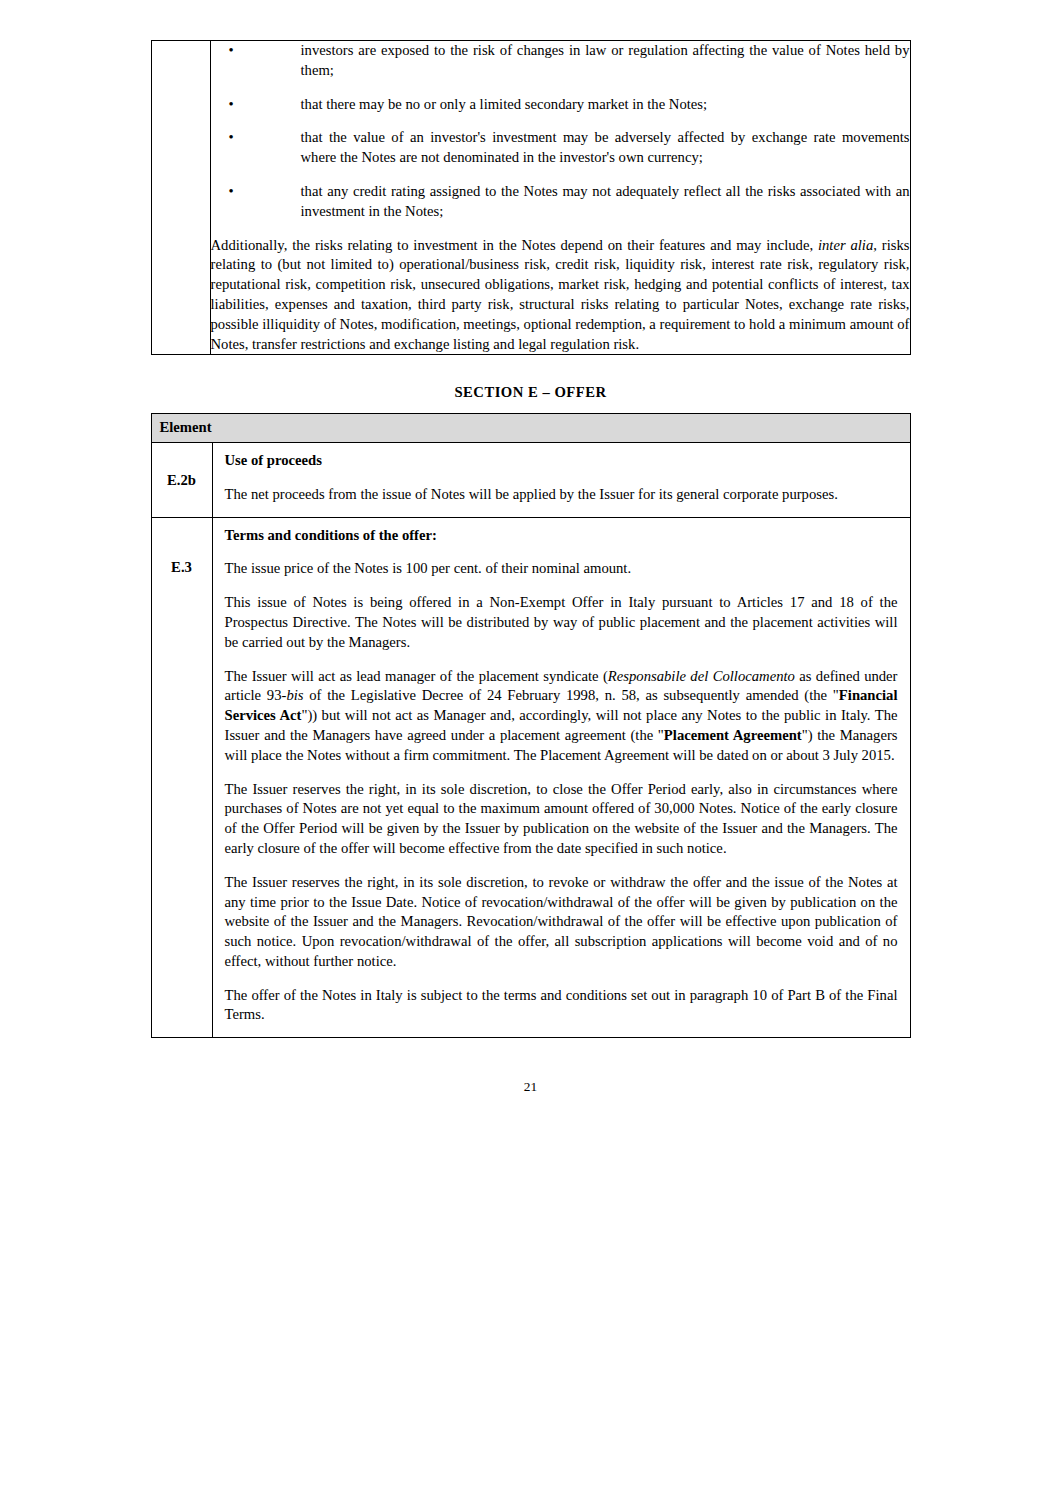| | investors are exposed to the risk of changes in law or regulation affecting the value of Notes held by them; that there may be no or only a limited secondary market in the Notes; that the value of an investor's investment may be adversely affected by exchange rate movements where the Notes are not denominated in the investor's own currency; that any credit rating assigned to the Notes may not adequately reflect all the risks associated with an investment in the Notes; Additionally, the risks relating to investment in the Notes depend on their features and may include, inter alia , risks relating to (but not limited to) operational/business risk, credit risk, liquidity risk, interest rate risk, regulatory risk, reputational risk, competition risk, unsecured obligations, market risk, hedging and potential conflicts of interest, tax liabilities, expenses and taxation, third party risk, structural risks relating to particular Notes, exchange rate risks, possible illiquidity of Notes, modification, meetings, optional redemption, a requirement to hold a minimum amount of Notes, transfer restrictions and exchange listing and legal regulation risk. |
SECTION E – OFFER
| Element |
| E.2b | Use of proceeds The net proceeds from the issue of Notes will be applied by the Issuer for its general corporate purposes. |
| E.3 | Terms and conditions of the offer: The issue price of the Notes is 100 per cent. of their nominal amount. This issue of Notes is being offered in a Non-Exempt Offer in Italy pursuant to Articles 17 and 18 of the Prospectus Directive. The Notes will be distributed by way of public placement and the placement activities will be carried out by the Managers. The Issuer will act as lead manager of the placement syndicate ( Responsabile del Collocamento as defined under article 93- bis of the Legislative Decree of 24 February 1998, n. 58, as subsequently amended (the " Financial Services Act ")) but will not act as Manager and, accordingly, will not place any Notes to the public in Italy. The Issuer and the Managers have agreed under a placement agreement (the " Placement Agreement ") the Managers will place the Notes without a firm commitment. The Placement Agreement will be dated on or about 3 July 2015. The Issuer reserves the right, in its sole discretion, to close the Offer Period early, also in circumstances where purchases of Notes are not yet equal to the maximum amount offered of 30,000 Notes. Notice of the early closure of the Offer Period will be given by the Issuer by publication on the website of the Issuer and the Managers. The early closure of the offer will become effective from the date specified in such notice. The Issuer reserves the right, in its sole discretion, to revoke or withdraw the offer and the issue of the Notes at any time prior to the Issue Date. Notice of revocation/withdrawal of the offer will be given by publication on the website of the Issuer and the Managers. Revocation/withdrawal of the offer will be effective upon publication of such notice. Upon revocation/withdrawal of the offer, all subscription applications will become void and of no effect, without further notice. The offer of the Notes in Italy is subject to the terms and conditions set out in paragraph 10 of Part B of the Final Terms. |
21